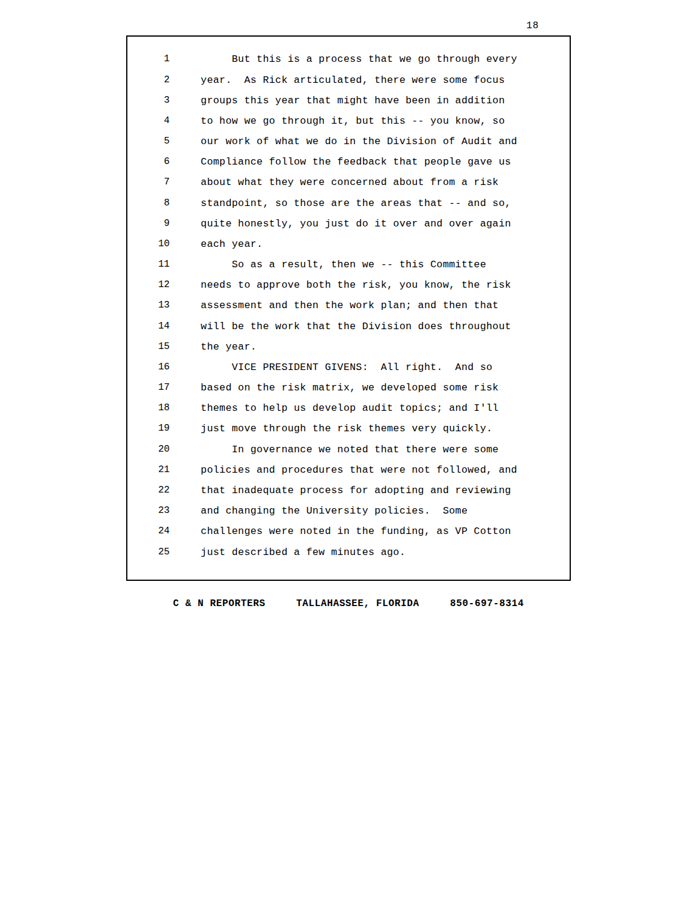18
| 1 | But this is a process that we go through every |
| 2 | year. As Rick articulated, there were some focus |
| 3 | groups this year that might have been in addition |
| 4 | to how we go through it, but this -- you know, so |
| 5 | our work of what we do in the Division of Audit and |
| 6 | Compliance follow the feedback that people gave us |
| 7 | about what they were concerned about from a risk |
| 8 | standpoint, so those are the areas that -- and so, |
| 9 | quite honestly, you just do it over and over again |
| 10 | each year. |
| 11 | So as a result, then we -- this Committee |
| 12 | needs to approve both the risk, you know, the risk |
| 13 | assessment and then the work plan; and then that |
| 14 | will be the work that the Division does throughout |
| 15 | the year. |
| 16 | VICE PRESIDENT GIVENS: All right. And so |
| 17 | based on the risk matrix, we developed some risk |
| 18 | themes to help us develop audit topics; and I'll |
| 19 | just move through the risk themes very quickly. |
| 20 | In governance we noted that there were some |
| 21 | policies and procedures that were not followed, and |
| 22 | that inadequate process for adopting and reviewing |
| 23 | and changing the University policies. Some |
| 24 | challenges were noted in the funding, as VP Cotton |
| 25 | just described a few minutes ago. |
C & N REPORTERS TALLAHASSEE, FLORIDA 850-697-8314